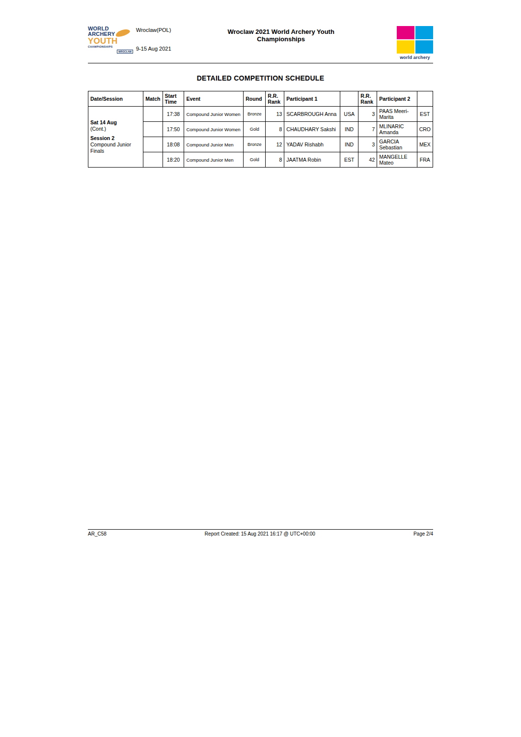WORLD
ARCHERY
YOUTH
CHAMPIONSHIPS
WROCŁAW
Wroclaw(POL)
9-15 Aug 2021
Wroclaw 2021 World Archery Youth Championships
world archery
DETAILED COMPETITION SCHEDULE
| Date/Session | Match | Start Time | Event | Round | R.R. Rank | Participant 1 | | R.R. Rank | Participant 2 | |
| --- | --- | --- | --- | --- | --- | --- | --- | --- | --- | --- |
| Sat 14 Aug (Cont.) Session 2 Compound Junior Finals | | 17:38 | Compound Junior Women | Bronze | 13 | SCARBROUGH Anna | USA | 3 | PAAS Meeri-Marita | EST |
| | 17:50 | Compound Junior Women | Gold | 8 | CHAUDHARY Sakshi | IND | 7 | MLINARIC Amanda | CRO |
| | 18:08 | Compound Junior Men | Bronze | 12 | YADAV Rishabh | IND | 3 | GARCIA Sebastian | MEX |
| | 18:20 | Compound Junior Men | Gold | 8 | JAATMA Robin | EST | 42 | MANGELLE Mateo | FRA |
AR_C58
Report Created: 15 Aug 2021 16:17 @ UTC+00:00
Page 2/4